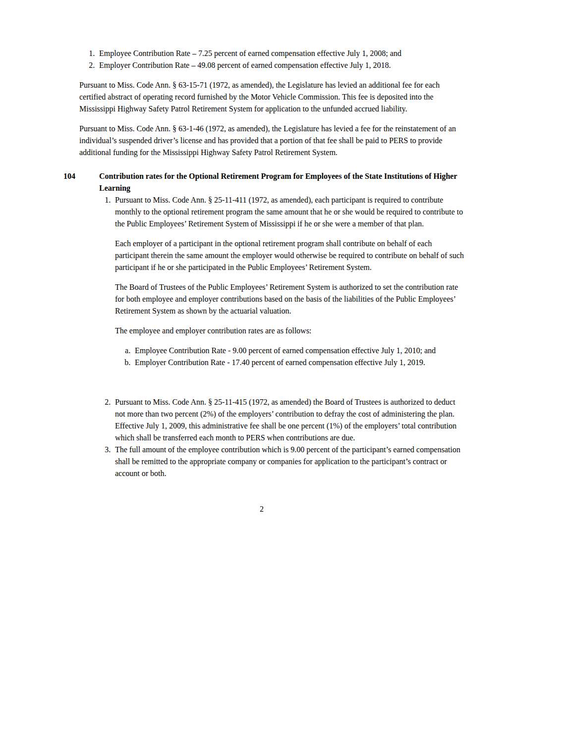Employee Contribution Rate – 7.25 percent of earned compensation effective July 1, 2008; and
Employer Contribution Rate – 49.08 percent of earned compensation effective July 1, 2018.
Pursuant to Miss. Code Ann. § 63-15-71 (1972, as amended), the Legislature has levied an additional fee for each certified abstract of operating record furnished by the Motor Vehicle Commission. This fee is deposited into the Mississippi Highway Safety Patrol Retirement System for application to the unfunded accrued liability.
Pursuant to Miss. Code Ann. § 63-1-46 (1972, as amended), the Legislature has levied a fee for the reinstatement of an individual’s suspended driver’s license and has provided that a portion of that fee shall be paid to PERS to provide additional funding for the Mississippi Highway Safety Patrol Retirement System.
104
Contribution rates for the Optional Retirement Program for Employees of the State Institutions of Higher Learning
Pursuant to Miss. Code Ann. § 25-11-411 (1972, as amended), each participant is required to contribute monthly to the optional retirement program the same amount that he or she would be required to contribute to the Public Employees’ Retirement System of Mississippi if he or she were a member of that plan.
Each employer of a participant in the optional retirement program shall contribute on behalf of each participant therein the same amount the employer would otherwise be required to contribute on behalf of such participant if he or she participated in the Public Employees’ Retirement System.
The Board of Trustees of the Public Employees’ Retirement System is authorized to set the contribution rate for both employee and employer contributions based on the basis of the liabilities of the Public Employees’ Retirement System as shown by the actuarial valuation.
The employee and employer contribution rates are as follows:
Employee Contribution Rate - 9.00 percent of earned compensation effective July 1, 2010; and
Employer Contribution Rate - 17.40 percent of earned compensation effective July 1, 2019.
Pursuant to Miss. Code Ann. § 25-11-415 (1972, as amended) the Board of Trustees is authorized to deduct not more than two percent (2%) of the employers’ contribution to defray the cost of administering the plan. Effective July 1, 2009, this administrative fee shall be one percent (1%) of the employers’ total contribution which shall be transferred each month to PERS when contributions are due.
The full amount of the employee contribution which is 9.00 percent of the participant’s earned compensation shall be remitted to the appropriate company or companies for application to the participant’s contract or account or both.
2